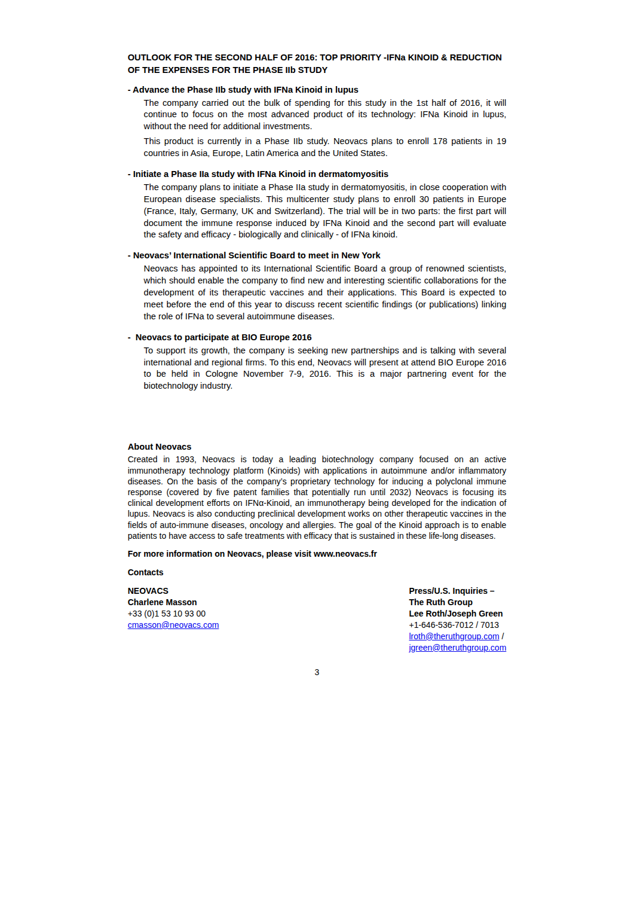OUTLOOK FOR THE SECOND HALF OF 2016: TOP PRIORITY -IFNa KINOID & REDUCTION OF THE EXPENSES FOR THE PHASE IIb STUDY
- Advance the Phase IIb study with IFNa Kinoid in lupus
The company carried out the bulk of spending for this study in the 1st half of 2016, it will continue to focus on the most advanced product of its technology: IFNa Kinoid in lupus, without the need for additional investments.
This product is currently in a Phase IIb study. Neovacs plans to enroll 178 patients in 19 countries in Asia, Europe, Latin America and the United States.
- Initiate a Phase IIa study with IFNa Kinoid in dermatomyositis
The company plans to initiate a Phase IIa study in dermatomyositis, in close cooperation with European disease specialists. This multicenter study plans to enroll 30 patients in Europe (France, Italy, Germany, UK and Switzerland). The trial will be in two parts: the first part will document the immune response induced by IFNa Kinoid and the second part will evaluate the safety and efficacy - biologically and clinically - of IFNa kinoid.
- Neovacs’ International Scientific Board to meet in New York
Neovacs has appointed to its International Scientific Board a group of renowned scientists, which should enable the company to find new and interesting scientific collaborations for the development of its therapeutic vaccines and their applications. This Board is expected to meet before the end of this year to discuss recent scientific findings (or publications) linking the role of IFNa to several autoimmune diseases.
- Neovacs to participate at BIO Europe 2016
To support its growth, the company is seeking new partnerships and is talking with several international and regional firms. To this end, Neovacs will present at attend BIO Europe 2016 to be held in Cologne November 7-9, 2016. This is a major partnering event for the biotechnology industry.
About Neovacs
Created in 1993, Neovacs is today a leading biotechnology company focused on an active immunotherapy technology platform (Kinoids) with applications in autoimmune and/or inflammatory diseases. On the basis of the company’s proprietary technology for inducing a polyclonal immune response (covered by five patent families that potentially run until 2032) Neovacs is focusing its clinical development efforts on IFNα-Kinoid, an immunotherapy being developed for the indication of lupus. Neovacs is also conducting preclinical development works on other therapeutic vaccines in the fields of auto-immune diseases, oncology and allergies. The goal of the Kinoid approach is to enable patients to have access to safe treatments with efficacy that is sustained in these life-long diseases.
For more information on Neovacs, please visit www.neovacs.fr
Contacts
| NEOVACS Charlene Masson +33 (0)1 53 10 93 00 cmasson@neovacs.com | Press/U.S. Inquiries – The Ruth Group Lee Roth/Joseph Green +1-646-536-7012 / 7013 lroth@theruthgroup.com / jgreen@theruthgroup.com |
3